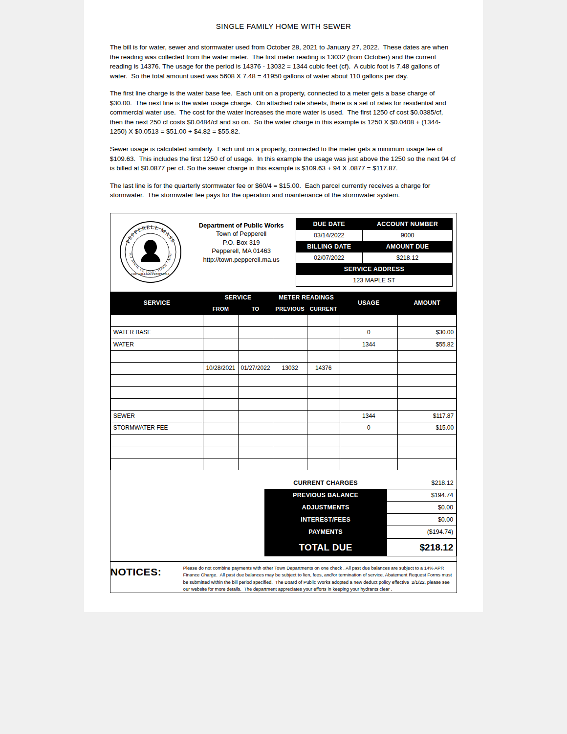SINGLE FAMILY HOME WITH SEWER
The bill is for water, sewer and stormwater used from October 28, 2021 to January 27, 2022. These dates are when the reading was collected from the water meter. The first meter reading is 13032 (from October) and the current reading is 14376. The usage for the period is 14376 - 13032 = 1344 cubic feet (cf). A cubic foot is 7.48 gallons of water. So the total amount used was 5608 X 7.48 = 41950 gallons of water about 110 gallons per day.
The first line charge is the water base fee. Each unit on a property, connected to a meter gets a base charge of $30.00. The next line is the water usage charge. On attached rate sheets, there is a set of rates for residential and commercial water use. The cost for the water increases the more water is used. The first 1250 cf cost $0.0385/cf, then the next 250 cf costs $0.0484/cf and so on. So the water charge in this example is 1250 X $0.0408 + (1344-1250) X $0.0513 = $51.00 + $4.82 = $55.82.
Sewer usage is calculated similarly. Each unit on a property, connected to the meter gets a minimum usage fee of $109.63. This includes the first 1250 cf of usage. In this example the usage was just above the 1250 so the next 94 cf is billed at $0.0877 per cf. So the sewer charge in this example is $109.63 + 94 X .0877 = $117.87.
The last line is for the quarterly stormwater fee or $60/4 = $15.00. Each parcel currently receives a charge for stormwater. The stormwater fee pays for the operation and maintenance of the stormwater system.
PEPPERELL MASS A DISTRICT APRIL 12, 1753 · TOWN · AUG 23, 1775 COL. WILLIAM PREPPERELL
Department of Public Works
Town of Pepperell
P.O. Box 319
Pepperell, MA 01463
http://town.pepperell.ma.us
| DUE DATE | ACCOUNT NUMBER |
| --- | --- |
| 03/14/2022 | 9000 |
| BILLING DATE | AMOUNT DUE |
| 02/07/2022 | $218.12 |
| SERVICE ADDRESS |
| 123 MAPLE ST |
| SERVICE | SERVICE | METER READINGS | USAGE | AMOUNT |
| --- | --- | --- | --- | --- |
| FROM | TO | PREVIOUS | CURRENT |
| WATER BASE | | | | | 0 | $30.00 |
| WATER | | | | | 1344 | $55.82 |
| | 10/28/2021 | 01/27/2022 | 13032 | 14376 | | |
| SEWER | | | | | 1344 | $117.87 |
| STORMWATER FEE | | | | | 0 | $15.00 |
| CURRENT CHARGES | $218.12 |
| PREVIOUS BALANCE | $194.74 |
| ADJUSTMENTS | $0.00 |
| INTEREST/FEES | $0.00 |
| PAYMENTS | ($194.74) |
| TOTAL DUE | $218.12 |
NOTICES:
Please do not combine payments with other Town Departments on one check . All past due balances are subject to a 14% APR Finance Charge. All past due balances may be subject to lien, fees, and/or termination of service. Abatement Request Forms must be submitted within the bill period specified. The Board of Public Works adopted a new deduct policy effective 2/1/22, please see our website for more details. The department appreciates your efforts in keeping your hydrants clear .